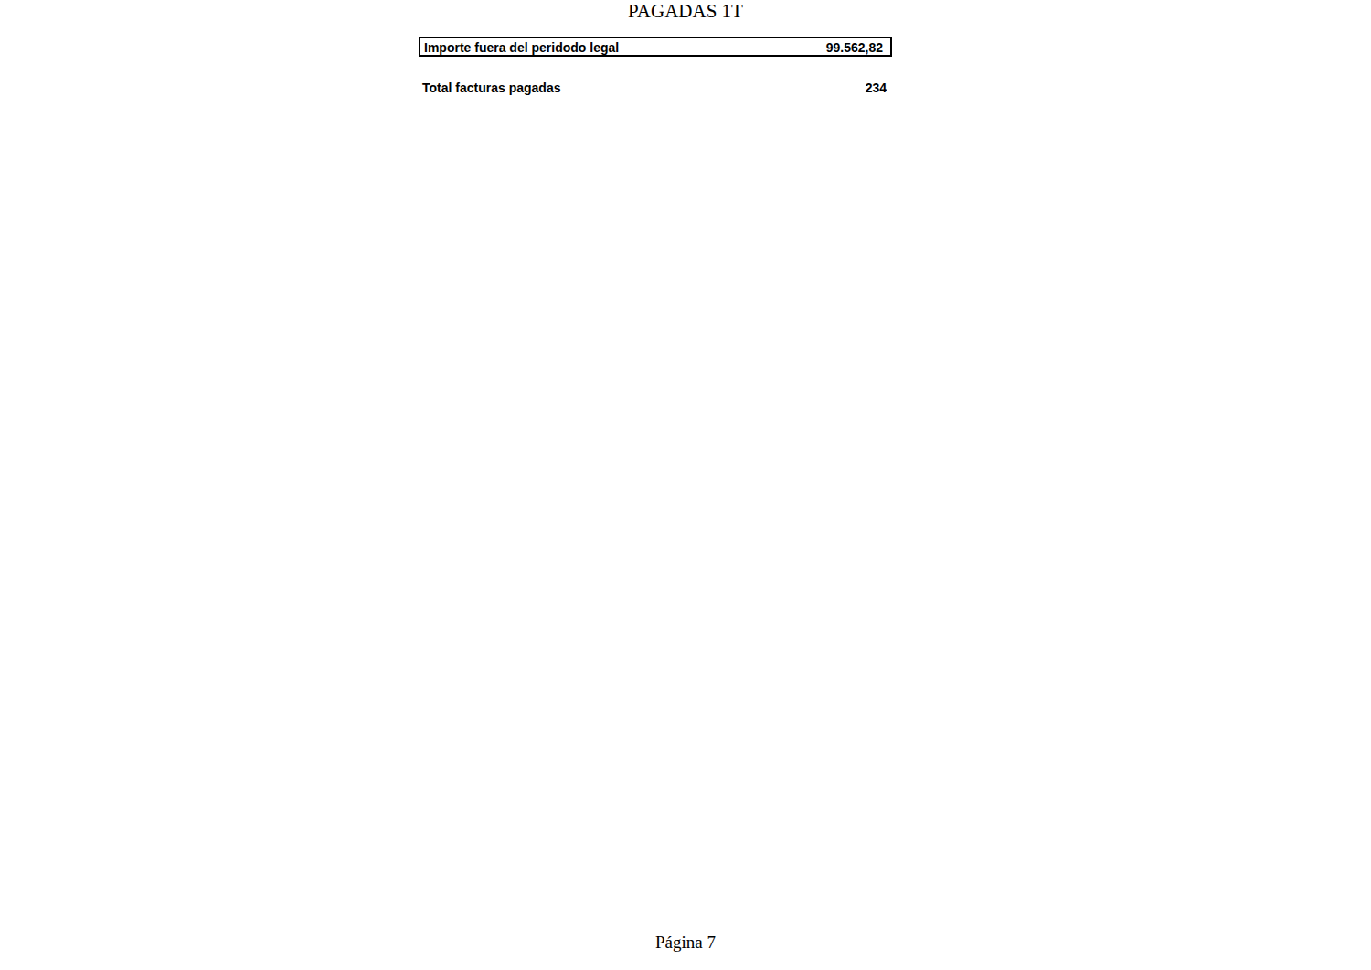PAGADAS 1T
Importe fuera del peridodo legal 99.562,82
Total facturas pagadas
234
Página 7